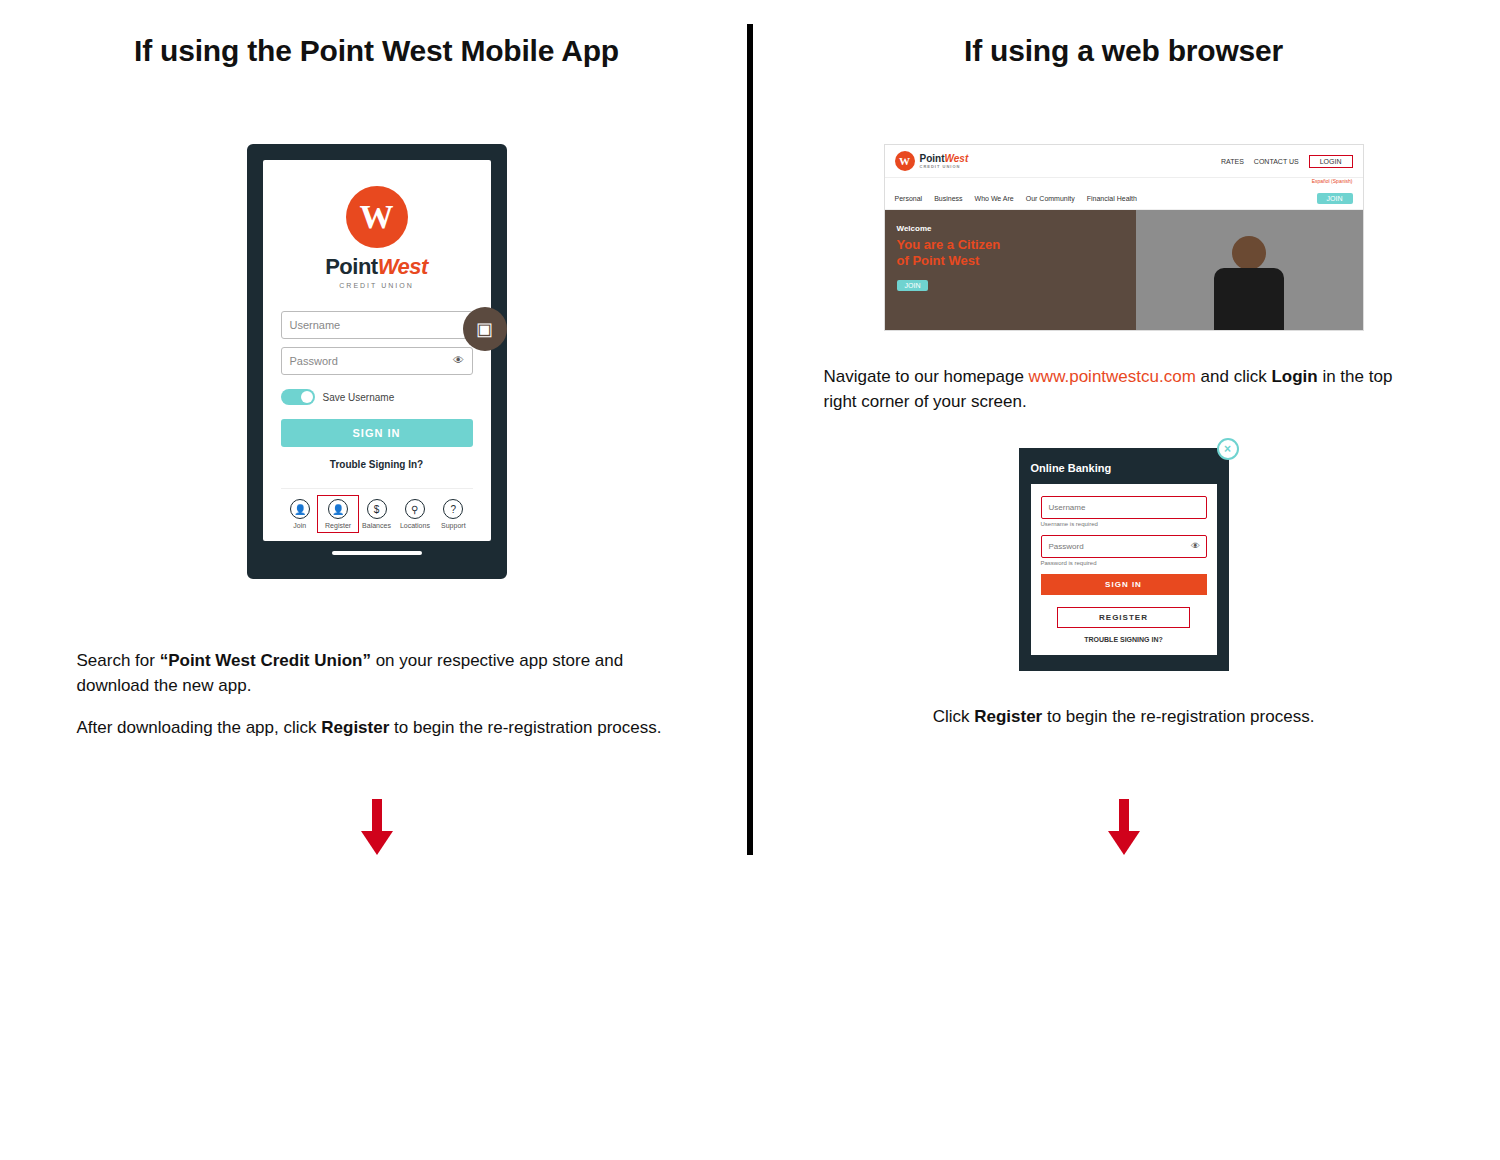If using the Point West Mobile App
W
PointWest
CREDIT UNION
Username
▣
Password👁
Save Username
SIGN IN
Trouble Signing In?
👤Join
👤Register
$Balances
⚲Locations
?Support
Search for “Point West Credit Union” on your respective app store and download the new app.
After downloading the app, click Register to begin the re-registration process.
If using a web browser
W
PointWest CREDIT UNION
RATES CONTACT US LOGIN
Español (Spanish)
Personal
Business
Who We Are
Our Community
Financial Health
JOIN
Welcome
You are a Citizen
of Point West
JOIN
Navigate to our homepage www.pointwestcu.com and click Login in the top right corner of your screen.
×
Online Banking
Username
Username is required
Password👁
Password is required
SIGN IN
REGISTER
TROUBLE SIGNING IN?
Click Register to begin the re-registration process.